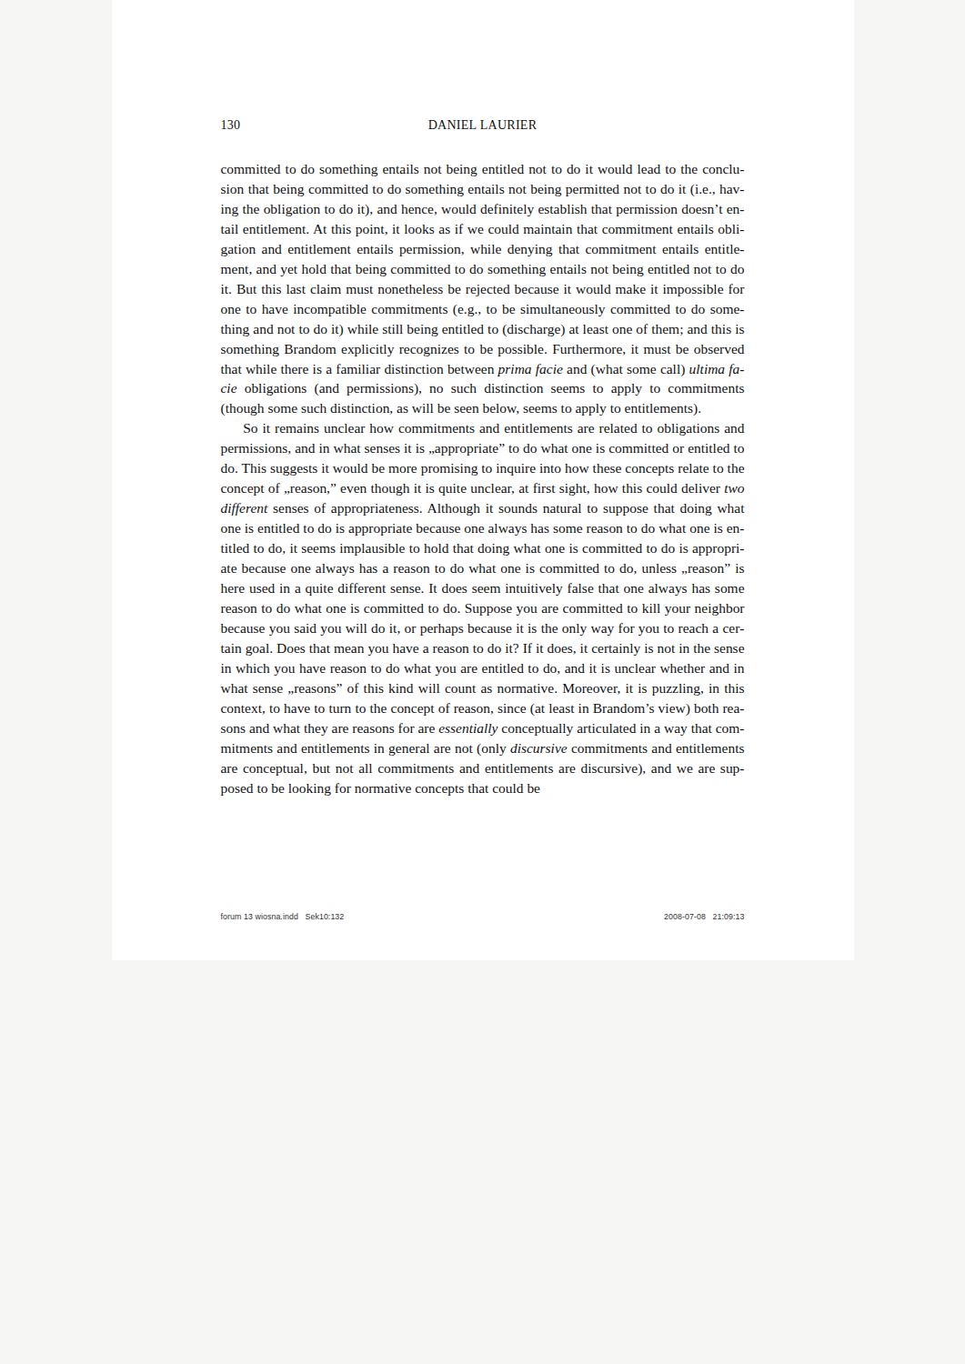130 DANIEL LAURIER
committed to do something entails not being entitled not to do it would lead to the conclusion that being committed to do something entails not being permitted not to do it (i.e., having the obligation to do it), and hence, would definitely establish that permission doesn’t entail entitlement. At this point, it looks as if we could maintain that commitment entails obligation and entitlement entails permission, while denying that commitment entails entitlement, and yet hold that being committed to do something entails not being entitled not to do it. But this last claim must nonetheless be rejected because it would make it impossible for one to have incompatible commitments (e.g., to be simultaneously committed to do something and not to do it) while still being entitled to (discharge) at least one of them; and this is something Brandom explicitly recognizes to be possible. Furthermore, it must be observed that while there is a familiar distinction between prima facie and (what some call) ultima facie obligations (and permissions), no such distinction seems to apply to commitments (though some such distinction, as will be seen below, seems to apply to entitlements).
So it remains unclear how commitments and entitlements are related to obligations and permissions, and in what senses it is „appropriate” to do what one is committed or entitled to do. This suggests it would be more promising to inquire into how these concepts relate to the concept of „reason,” even though it is quite unclear, at first sight, how this could deliver two different senses of appropriateness. Although it sounds natural to suppose that doing what one is entitled to do is appropriate because one always has some reason to do what one is entitled to do, it seems implausible to hold that doing what one is committed to do is appropriate because one always has a reason to do what one is committed to do, unless „reason” is here used in a quite different sense. It does seem intuitively false that one always has some reason to do what one is committed to do. Suppose you are committed to kill your neighbor because you said you will do it, or perhaps because it is the only way for you to reach a certain goal. Does that mean you have a reason to do it? If it does, it certainly is not in the sense in which you have reason to do what you are entitled to do, and it is unclear whether and in what sense „reasons” of this kind will count as normative. Moreover, it is puzzling, in this context, to have to turn to the concept of reason, since (at least in Brandom’s view) both reasons and what they are reasons for are essentially conceptually articulated in a way that commitments and entitlements in general are not (only discursive commitments and entitlements are conceptual, but not all commitments and entitlements are discursive), and we are supposed to be looking for normative concepts that could be
forum 13 wiosna.indd Sek10:132 2008-07-08 21:09:13